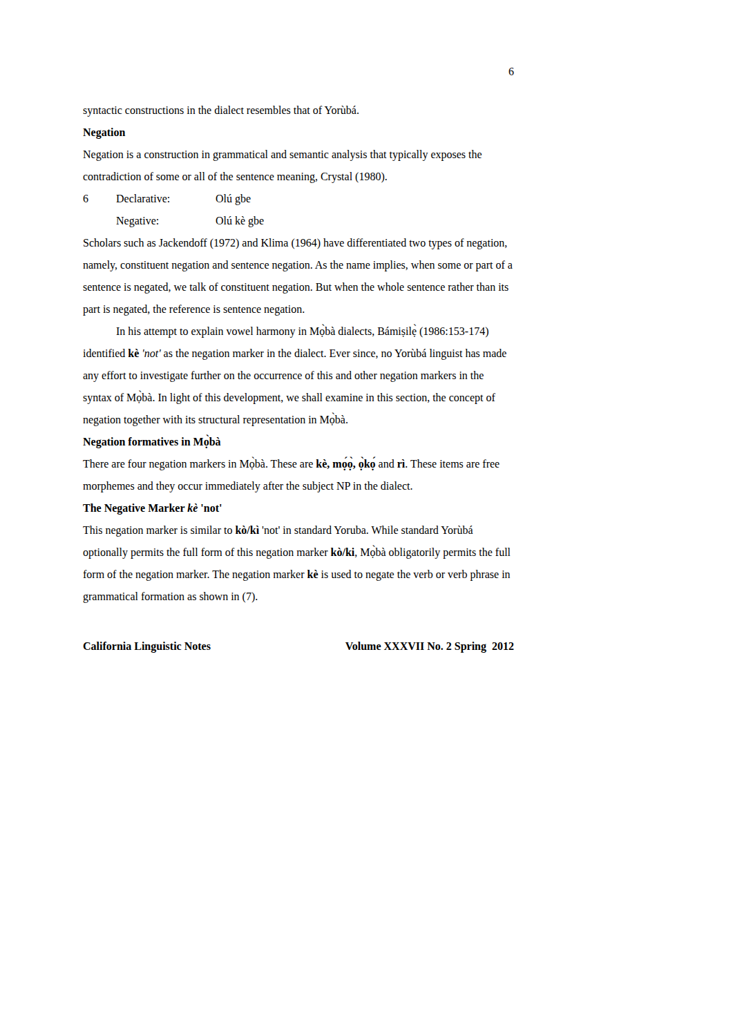6
syntactic constructions in the dialect resembles that of Yorùbá.
Negation
Negation is a construction in grammatical and semantic analysis that typically exposes the contradiction of some or all of the sentence meaning, Crystal (1980).
6 Declarative: Olú gbe Negative: Olú kè gbe
Scholars such as Jackendoff (1972) and Klima (1964) have differentiated two types of negation, namely, constituent negation and sentence negation. As the name implies, when some or part of a sentence is negated, we talk of constituent negation. But when the whole sentence rather than its part is negated, the reference is sentence negation.
In his attempt to explain vowel harmony in Mọ̀bà dialects, Bámiṣilẹ̀ (1986:153-174) identified kè 'not' as the negation marker in the dialect. Ever since, no Yorùbá linguist has made any effort to investigate further on the occurrence of this and other negation markers in the syntax of Mọ̀bà. In light of this development, we shall examine in this section, the concept of negation together with its structural representation in Mọ̀bà.
Negation formatives in Mọ̀bà
There are four negation markers in Mọ̀bà. These are kè, mọ́ọ̀, ọ̀kọ́ and rì. These items are free morphemes and they occur immediately after the subject NP in the dialect.
The Negative Marker kè 'not'
This negation marker is similar to kò/kì 'not' in standard Yoruba. While standard Yorùbá optionally permits the full form of this negation marker kò/ki, Mọ̀bà obligatorily permits the full form of the negation marker. The negation marker kè is used to negate the verb or verb phrase in grammatical formation as shown in (7).
California Linguistic Notes Volume XXXVII No. 2 Spring 2012